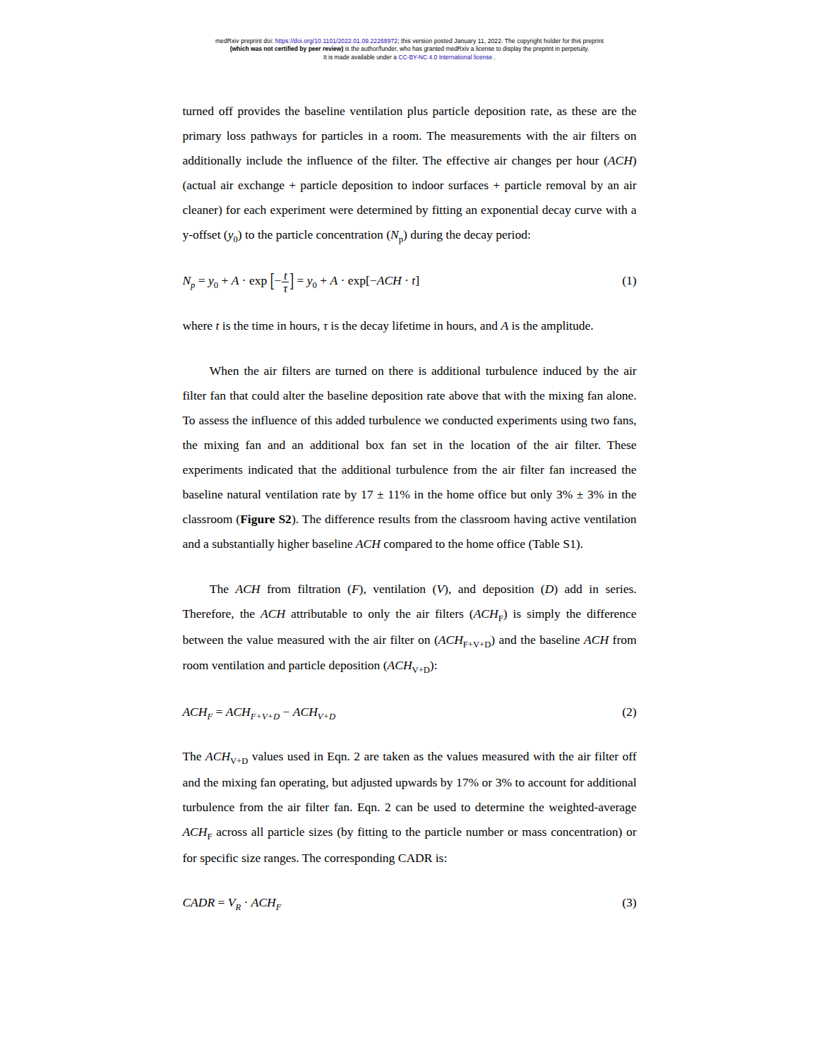medRxiv preprint doi: https://doi.org/10.1101/2022.01.09.22268972; this version posted January 11, 2022. The copyright holder for this preprint
(which was not certified by peer review) is the author/funder, who has granted medRxiv a license to display the preprint in perpetuity.
It is made available under a CC-BY-NC 4.0 International license .
turned off provides the baseline ventilation plus particle deposition rate, as these are the primary loss pathways for particles in a room. The measurements with the air filters on additionally include the influence of the filter. The effective air changes per hour (ACH) (actual air exchange + particle deposition to indoor surfaces + particle removal by an air cleaner) for each experiment were determined by fitting an exponential decay curve with a y-offset (y 0) to the particle concentration (Np) during the decay period:
Np = y 0 + A · exp [−tτ] = y 0 + A · exp[−ACH · t] (1)
where t is the time in hours, τ is the decay lifetime in hours, and A is the amplitude.
When the air filters are turned on there is additional turbulence induced by the air filter fan that could alter the baseline deposition rate above that with the mixing fan alone. To assess the influence of this added turbulence we conducted experiments using two fans, the mixing fan and an additional box fan set in the location of the air filter. These experiments indicated that the additional turbulence from the air filter fan increased the baseline natural ventilation rate by 17 ± 11% in the home office but only 3% ± 3% in the classroom (Figure S2). The difference results from the classroom having active ventilation and a substantially higher baseline ACH compared to the home office (Table S1).
The ACH from filtration (F), ventilation (V), and deposition (D) add in series. Therefore, the ACH attributable to only the air filters (ACH F) is simply the difference between the value measured with the air filter on (ACH F+V+D) and the baseline ACH from room ventilation and particle deposition (ACH V+D):
ACHF = ACHF+V+D − ACHV+D (2)
The ACH V+D values used in Eqn. 2 are taken as the values measured with the air filter off and the mixing fan operating, but adjusted upwards by 17% or 3% to account for additional turbulence from the air filter fan. Eqn. 2 can be used to determine the weighted-average ACH F across all particle sizes (by fitting to the particle number or mass concentration) or for specific size ranges. The corresponding CADR is:
CADR = VR · ACHF (3)